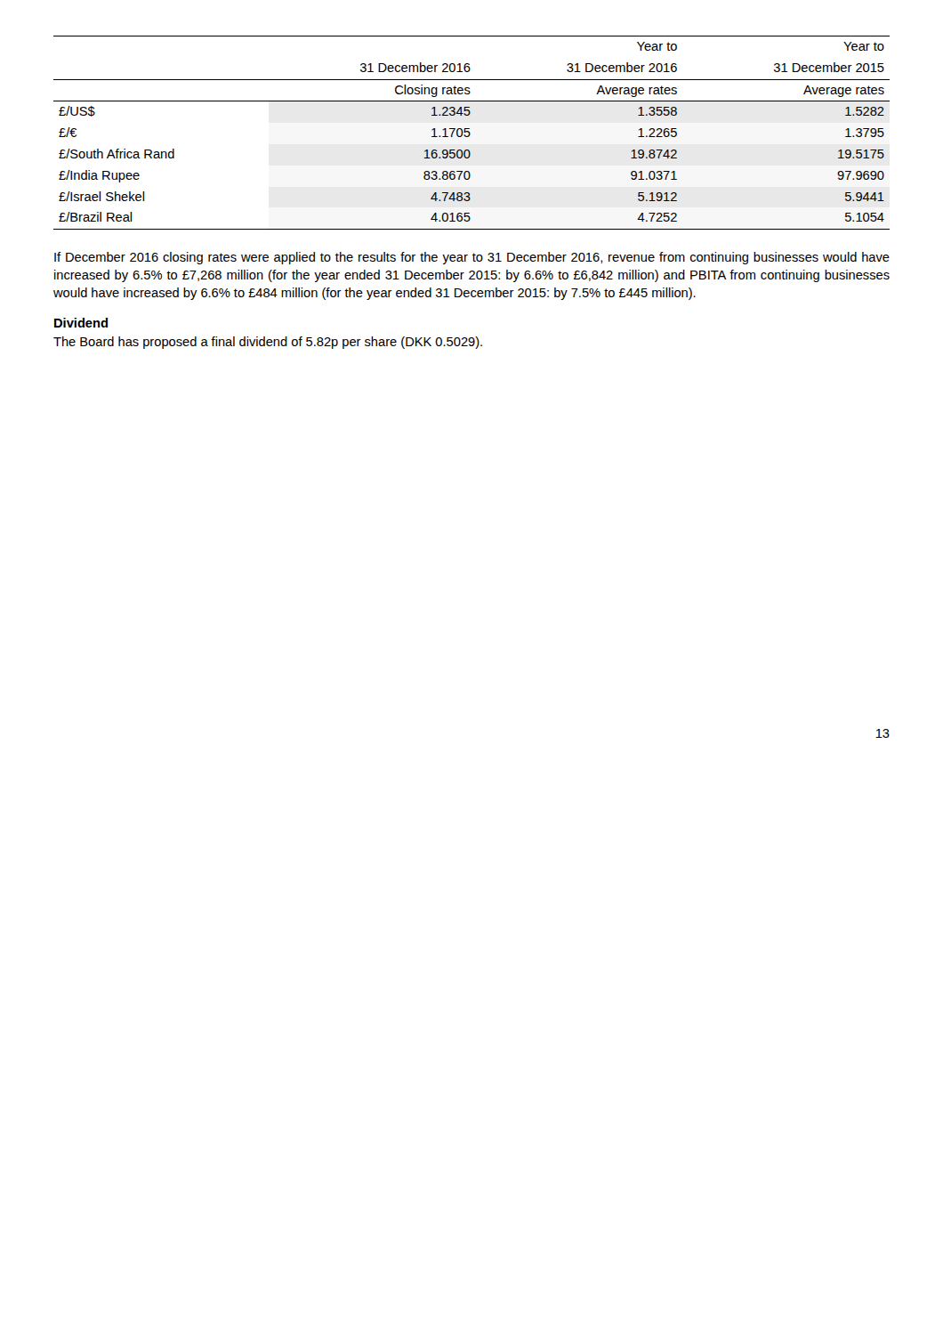| | | Year to | Year to |
| --- | --- | --- | --- |
| | 31 December 2016 | 31 December 2016 | 31 December 2015 |
| | Closing rates | Average rates | Average rates |
| £/US$ | 1.2345 | 1.3558 | 1.5282 |
| £/€ | 1.1705 | 1.2265 | 1.3795 |
| £/South Africa Rand | 16.9500 | 19.8742 | 19.5175 |
| £/India Rupee | 83.8670 | 91.0371 | 97.9690 |
| £/Israel Shekel | 4.7483 | 5.1912 | 5.9441 |
| £/Brazil Real | 4.0165 | 4.7252 | 5.1054 |
If December 2016 closing rates were applied to the results for the year to 31 December 2016, revenue from continuing businesses would have increased by 6.5% to £7,268 million (for the year ended 31 December 2015: by 6.6% to £6,842 million) and PBITA from continuing businesses would have increased by 6.6% to £484 million (for the year ended 31 December 2015: by 7.5% to £445 million).
Dividend
The Board has proposed a final dividend of 5.82p per share (DKK 0.5029).
13